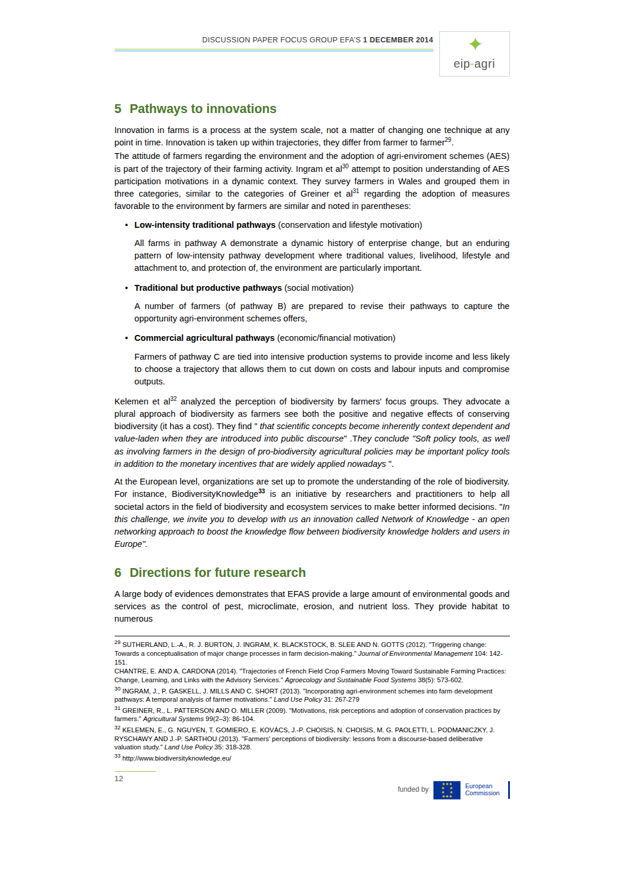✦
eip-agri
DISCUSSION PAPER FOCUS GROUP EFA’S 1 DECEMBER 2014
5 Pathways to innovations
Innovation in farms is a process at the system scale, not a matter of changing one technique at any point in time. Innovation is taken up within trajectories, they differ from farmer to farmer29.
The attitude of farmers regarding the environment and the adoption of agri-enviroment schemes (AES) is part of the trajectory of their farming activity. Ingram et al30 attempt to position understanding of AES participation motivations in a dynamic context. They survey farmers in Wales and grouped them in three categories, similar to the categories of Greiner et al31 regarding the adoption of measures favorable to the environment by farmers are similar and noted in parentheses:
Low-intensity traditional pathways (conservation and lifestyle motivation)
All farms in pathway A demonstrate a dynamic history of enterprise change, but an enduring pattern of low-intensity pathway development where traditional values, livelihood, lifestyle and attachment to, and protection of, the environment are particularly important.
Traditional but productive pathways (social motivation)
A number of farmers (of pathway B) are prepared to revise their pathways to capture the opportunity agri-environment schemes offers,
Commercial agricultural pathways (economic/financial motivation)
Farmers of pathway C are tied into intensive production systems to provide income and less likely to choose a trajectory that allows them to cut down on costs and labour inputs and compromise outputs.
Kelemen et al32 analyzed the perception of biodiversity by farmers' focus groups. They advocate a plural approach of biodiversity as farmers see both the positive and negative effects of conserving biodiversity (it has a cost). They find " that scientific concepts become inherently context dependent and value-laden when they are introduced into public discourse" .They conclude "Soft policy tools, as well as involving farmers in the design of pro-biodiversity agricultural policies may be important policy tools in addition to the monetary incentives that are widely applied nowadays ".
At the European level, organizations are set up to promote the understanding of the role of biodiversity. For instance, BiodiversityKnowledge33 is an initiative by researchers and practitioners to help all societal actors in the field of biodiversity and ecosystem services to make better informed decisions. "In this challenge, we invite you to develop with us an innovation called Network of Knowledge - an open networking approach to boost the knowledge flow between biodiversity knowledge holders and users in Europe".
6 Directions for future research
A large body of evidences demonstrates that EFAS provide a large amount of environmental goods and services as the control of pest, microclimate, erosion, and nutrient loss. They provide habitat to numerous
29 SUTHERLAND, L.-A., R. J. BURTON, J. INGRAM, K. BLACKSTOCK, B. SLEE AND N. GOTTS (2012). "Triggering change: Towards a conceptualisation of major change processes in farm decision-making." Journal of Environmental Management 104: 142-151.
CHANTRE, E. AND A. CARDONA (2014). "Trajectories of French Field Crop Farmers Moving Toward Sustainable Farming Practices: Change, Learning, and Links with the Advisory Services." Agroecology and Sustainable Food Systems 38(5): 573-602.
30 INGRAM, J., P. GASKELL, J. MILLS AND C. SHORT (2013). "Incorporating agri-environment schemes into farm development pathways: A temporal analysis of farmer motivations." Land Use Policy 31: 267-279
31 GREINER, R., L. PATTERSON AND O. MILLER (2009). "Motivations, risk perceptions and adoption of conservation practices by farmers." Agricultural Systems 99(2–3): 86-104.
32 KELEMEN, E., G. NGUYEN, T. GOMIERO, E. KOVÁCS, J.-P. CHOISIS, N. CHOISIS, M. G. PAOLETTI, L. PODMANICZKY, J. RYSCHAWY AND J.-P. SARTHOU (2013). "Farmers’ perceptions of biodiversity: lessons from a discourse-based deliberative valuation study." Land Use Policy 35: 318-328.
33 http://www.biodiversityknowledge.eu/
12
funded by ★★★
★ ★
★ ★
★★★ European
Commission